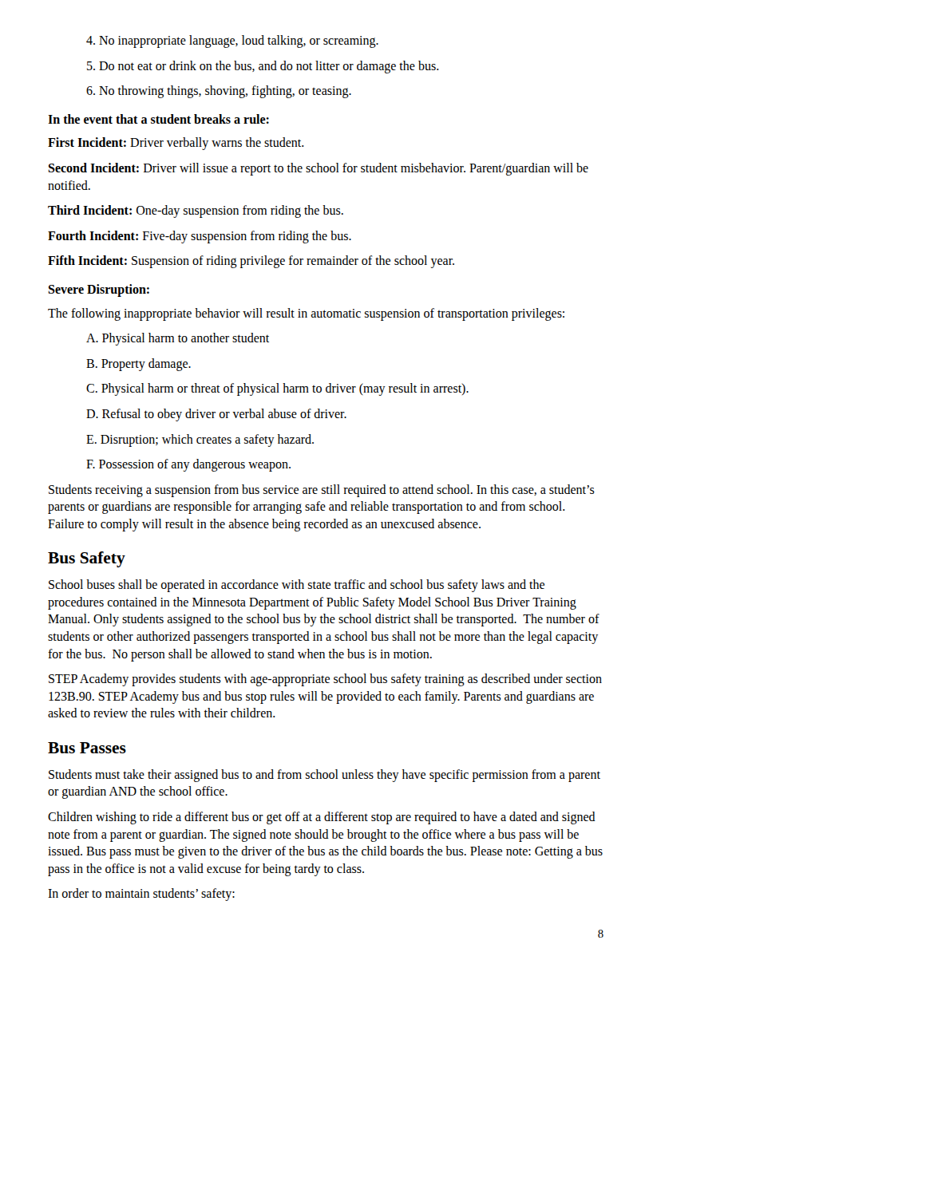4. No inappropriate language, loud talking, or screaming.
5. Do not eat or drink on the bus, and do not litter or damage the bus.
6. No throwing things, shoving, fighting, or teasing.
In the event that a student breaks a rule:
First Incident: Driver verbally warns the student.
Second Incident: Driver will issue a report to the school for student misbehavior. Parent/guardian will be notified.
Third Incident: One-day suspension from riding the bus.
Fourth Incident: Five-day suspension from riding the bus.
Fifth Incident: Suspension of riding privilege for remainder of the school year.
Severe Disruption:
The following inappropriate behavior will result in automatic suspension of transportation privileges:
A. Physical harm to another student
B. Property damage.
C. Physical harm or threat of physical harm to driver (may result in arrest).
D. Refusal to obey driver or verbal abuse of driver.
E. Disruption; which creates a safety hazard.
F. Possession of any dangerous weapon.
Students receiving a suspension from bus service are still required to attend school. In this case, a student’s parents or guardians are responsible for arranging safe and reliable transportation to and from school. Failure to comply will result in the absence being recorded as an unexcused absence.
Bus Safety
School buses shall be operated in accordance with state traffic and school bus safety laws and the procedures contained in the Minnesota Department of Public Safety Model School Bus Driver Training Manual. Only students assigned to the school bus by the school district shall be transported. The number of students or other authorized passengers transported in a school bus shall not be more than the legal capacity for the bus. No person shall be allowed to stand when the bus is in motion.
STEP Academy provides students with age-appropriate school bus safety training as described under section 123B.90. STEP Academy bus and bus stop rules will be provided to each family. Parents and guardians are asked to review the rules with their children.
Bus Passes
Students must take their assigned bus to and from school unless they have specific permission from a parent or guardian AND the school office.
Children wishing to ride a different bus or get off at a different stop are required to have a dated and signed note from a parent or guardian. The signed note should be brought to the office where a bus pass will be issued. Bus pass must be given to the driver of the bus as the child boards the bus. Please note: Getting a bus pass in the office is not a valid excuse for being tardy to class.
In order to maintain students’ safety:
8